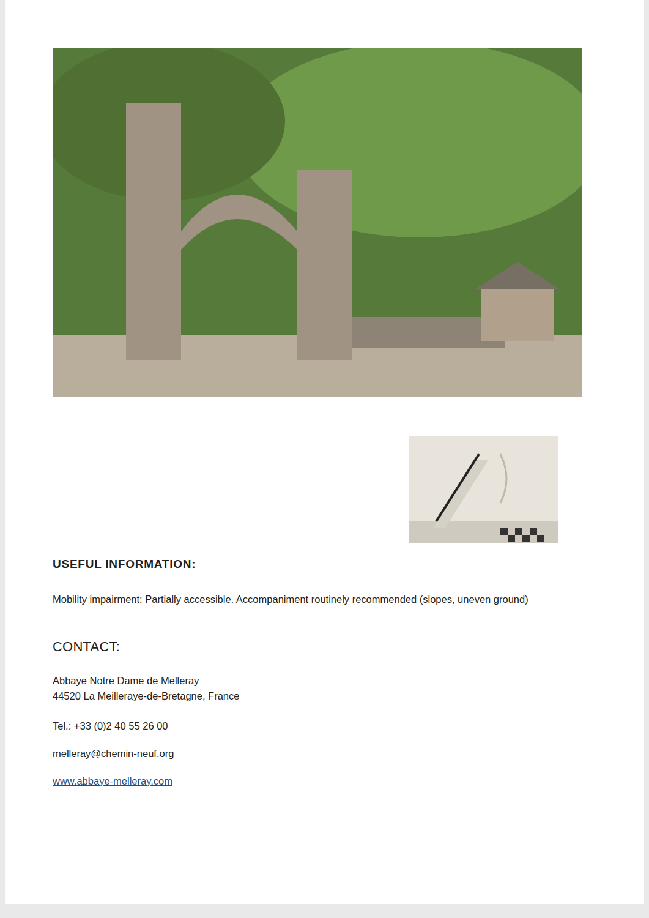Useful information:
Mobility impairment: Partially accessible. Accompaniment routinely recommended (slopes, uneven ground)
CONTACT:
Abbaye Notre Dame de Melleray 44520 La Meilleraye-de-Bretagne, France
Tel.: +33 (0)2 40 55 26 00
melleray@chemin-neuf.org
www.abbaye-melleray.com